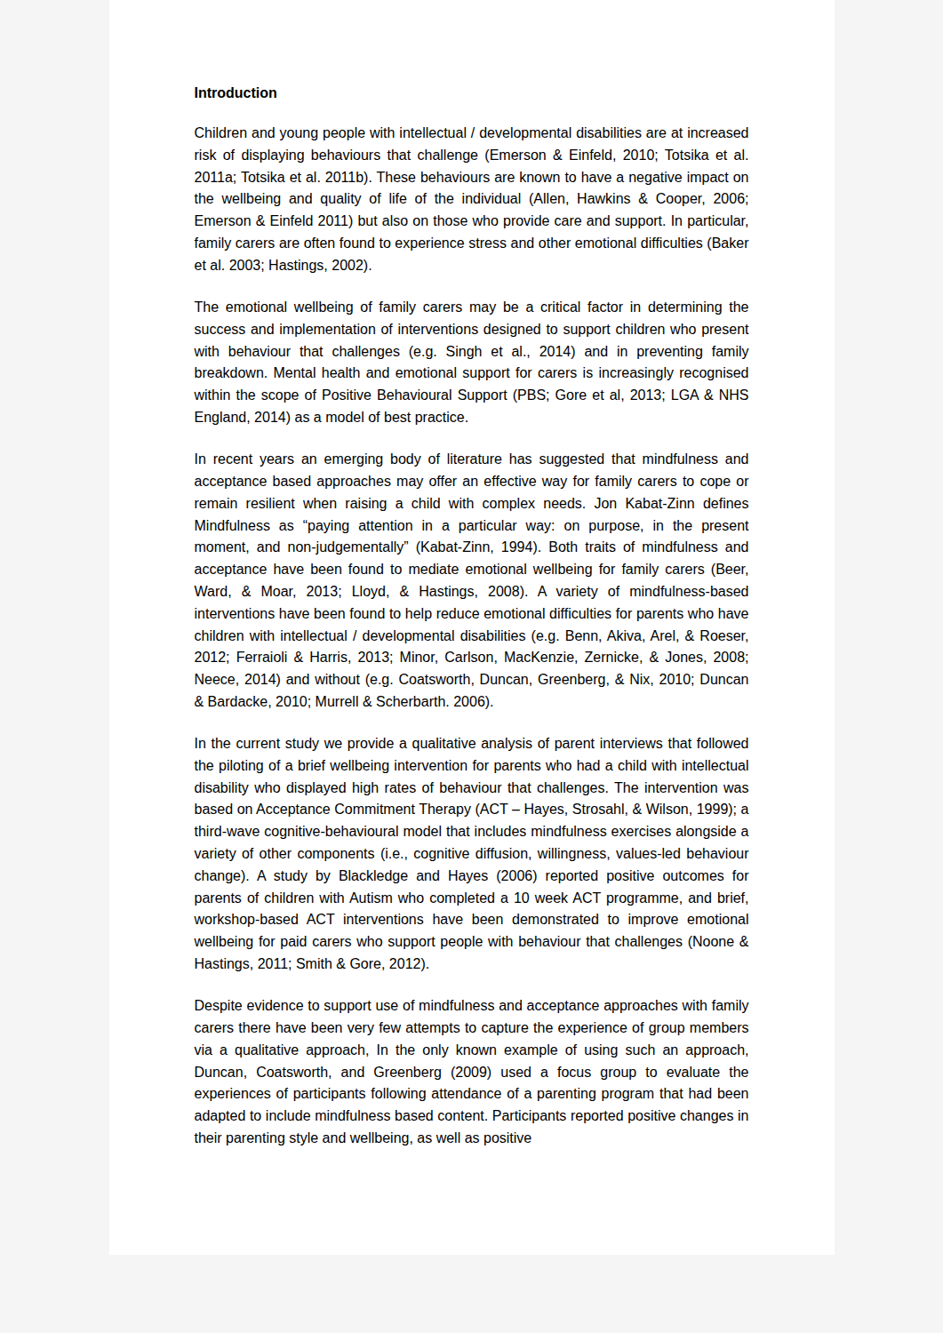Introduction
Children and young people with intellectual / developmental disabilities are at increased risk of displaying behaviours that challenge (Emerson & Einfeld, 2010; Totsika et al. 2011a; Totsika et al. 2011b). These behaviours are known to have a negative impact on the wellbeing and quality of life of the individual (Allen, Hawkins & Cooper, 2006; Emerson & Einfeld 2011) but also on those who provide care and support. In particular, family carers are often found to experience stress and other emotional difficulties (Baker et al. 2003; Hastings, 2002).
The emotional wellbeing of family carers may be a critical factor in determining the success and implementation of interventions designed to support children who present with behaviour that challenges (e.g. Singh et al., 2014) and in preventing family breakdown. Mental health and emotional support for carers is increasingly recognised within the scope of Positive Behavioural Support (PBS; Gore et al, 2013; LGA & NHS England, 2014) as a model of best practice.
In recent years an emerging body of literature has suggested that mindfulness and acceptance based approaches may offer an effective way for family carers to cope or remain resilient when raising a child with complex needs. Jon Kabat-Zinn defines Mindfulness as “paying attention in a particular way: on purpose, in the present moment, and non-judgementally” (Kabat-Zinn, 1994). Both traits of mindfulness and acceptance have been found to mediate emotional wellbeing for family carers (Beer, Ward, & Moar, 2013; Lloyd, & Hastings, 2008). A variety of mindfulness-based interventions have been found to help reduce emotional difficulties for parents who have children with intellectual / developmental disabilities (e.g. Benn, Akiva, Arel, & Roeser, 2012; Ferraioli & Harris, 2013; Minor, Carlson, MacKenzie, Zernicke, & Jones, 2008; Neece, 2014) and without (e.g. Coatsworth, Duncan, Greenberg, & Nix, 2010; Duncan & Bardacke, 2010; Murrell & Scherbarth. 2006).
In the current study we provide a qualitative analysis of parent interviews that followed the piloting of a brief wellbeing intervention for parents who had a child with intellectual disability who displayed high rates of behaviour that challenges. The intervention was based on Acceptance Commitment Therapy (ACT – Hayes, Strosahl, & Wilson, 1999); a third-wave cognitive-behavioural model that includes mindfulness exercises alongside a variety of other components (i.e., cognitive diffusion, willingness, values-led behaviour change). A study by Blackledge and Hayes (2006) reported positive outcomes for parents of children with Autism who completed a 10 week ACT programme, and brief, workshop-based ACT interventions have been demonstrated to improve emotional wellbeing for paid carers who support people with behaviour that challenges (Noone & Hastings, 2011; Smith & Gore, 2012).
Despite evidence to support use of mindfulness and acceptance approaches with family carers there have been very few attempts to capture the experience of group members via a qualitative approach, In the only known example of using such an approach, Duncan, Coatsworth, and Greenberg (2009) used a focus group to evaluate the experiences of participants following attendance of a parenting program that had been adapted to include mindfulness based content. Participants reported positive changes in their parenting style and wellbeing, as well as positive